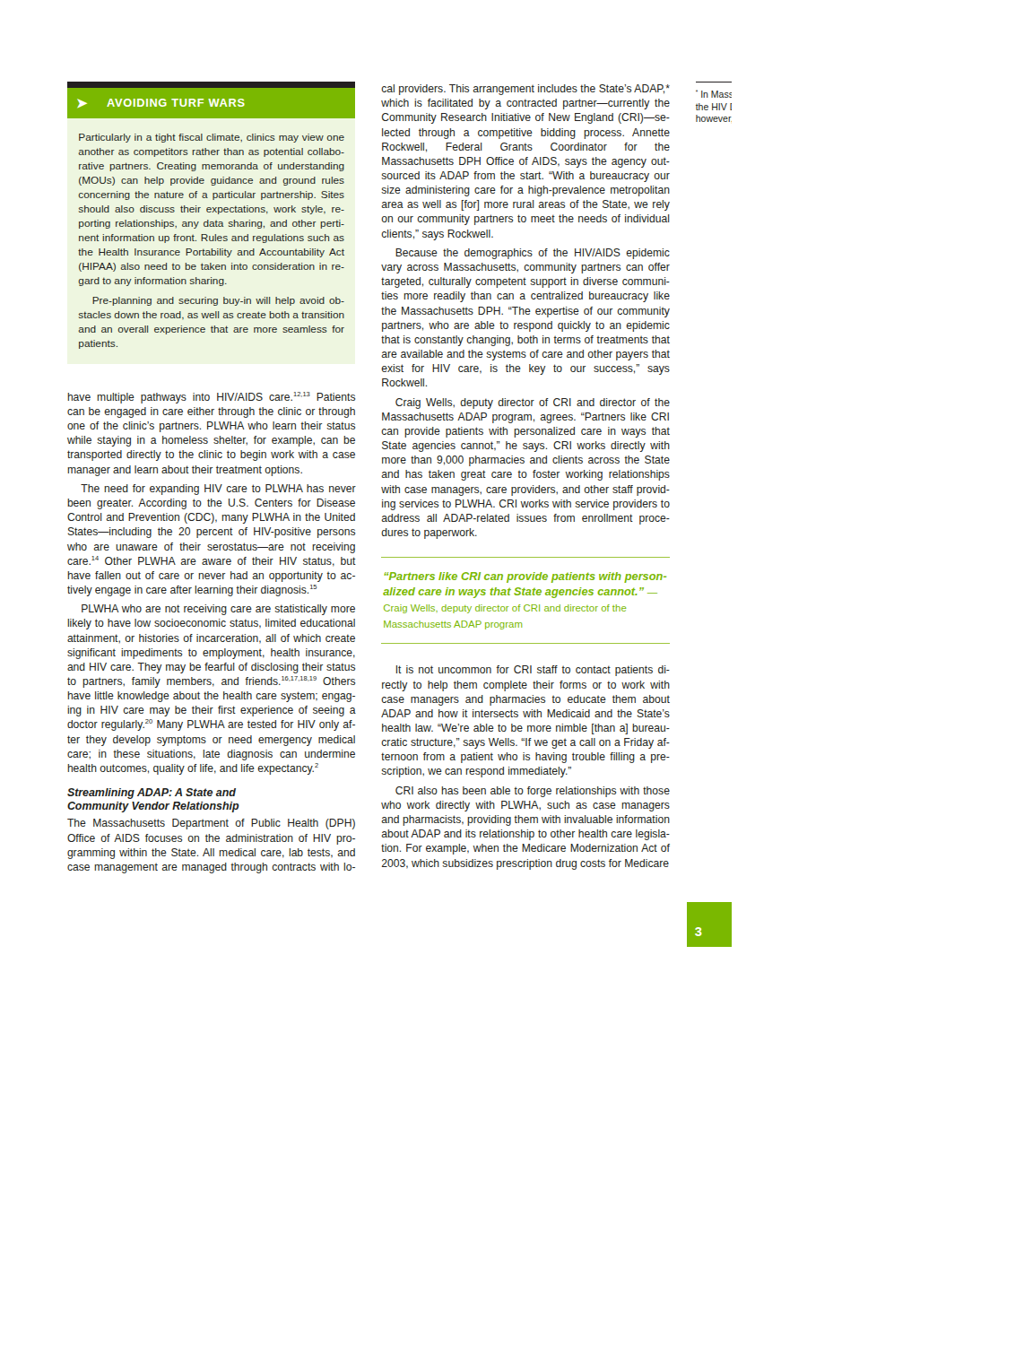➤Avoiding Turf Wars
Particularly in a tight fiscal climate, clinics may view one another as competitors rather than as potential collaborative partners. Creating memoranda of understanding (MOUs) can help provide guidance and ground rules concerning the nature of a particular partnership. Sites should also discuss their expectations, work style, reporting relationships, any data sharing, and other pertinent information up front. Rules and regulations such as the Health Insurance Portability and Accountability Act (HIPAA) also need to be taken into consideration in regard to any information sharing.
Pre-planning and securing buy-in will help avoid obstacles down the road, as well as create both a transition and an overall experience that are more seamless for patients.
have multiple pathways into HIV/AIDS care.12,13 Patients can be engaged in care either through the clinic or through one of the clinic’s partners. PLWHA who learn their status while staying in a homeless shelter, for example, can be transported directly to the clinic to begin work with a case manager and learn about their treatment options.
The need for expanding HIV care to PLWHA has never been greater. According to the U.S. Centers for Disease Control and Prevention (CDC), many PLWHA in the United States—including the 20 percent of HIV-positive persons who are unaware of their serostatus—are not receiving care.14 Other PLWHA are aware of their HIV status, but have fallen out of care or never had an opportunity to actively engage in care after learning their diagnosis.15
PLWHA who are not receiving care are statistically more likely to have low socioeconomic status, limited educational attainment, or histories of incarceration, all of which create significant impediments to employment, health insurance, and HIV care. They may be fearful of disclosing their status to partners, family members, and friends.16,17,18,19 Others have little knowledge about the health care system; engaging in HIV care may be their first experience of seeing a doctor regularly.20 Many PLWHA are tested for HIV only after they develop symptoms or need emergency medical care; in these situations, late diagnosis can undermine health outcomes, quality of life, and life expectancy.2
Streamlining ADAP: A State and
Community Vendor Relationship
The Massachusetts Department of Public Health (DPH) Office of AIDS focuses on the administration of HIV programming within the State. All medical care, lab tests, and case management are managed through contracts with local providers. This arrangement includes the State’s ADAP,* which is facilitated by a contracted partner—currently the Community Research Initiative of New England (CRI)—selected through a competitive bidding process. Annette Rockwell, Federal Grants Coordinator for the Massachusetts DPH Office of AIDS, says the agency outsourced its ADAP from the start. “With a bureaucracy our size administering care for a high-prevalence metropolitan area as well as [for] more rural areas of the State, we rely on our community partners to meet the needs of individual clients,” says Rockwell.
Because the demographics of the HIV/AIDS epidemic vary across Massachusetts, community partners can offer targeted, culturally competent support in diverse communities more readily than can a centralized bureaucracy like the Massachusetts DPH. “The expertise of our community partners, who are able to respond quickly to an epidemic that is constantly changing, both in terms of treatments that are available and the systems of care and other payers that exist for HIV care, is the key to our success,” says Rockwell.
Craig Wells, deputy director of CRI and director of the Massachusetts ADAP program, agrees. “Partners like CRI can provide patients with personalized care in ways that State agencies cannot,” he says. CRI works directly with more than 9,000 pharmacies and clients across the State and has taken great care to foster working relationships with case managers, care providers, and other staff providing services to PLWHA. CRI works with service providers to address all ADAP-related issues from enrollment procedures to paperwork.
“Partners like CRI can provide patients with personalized care in ways that State agencies cannot.” — Craig Wells, deputy director of CRI and director of the Massachusetts ADAP program
It is not uncommon for CRI staff to contact patients directly to help them complete their forms or to work with case managers and pharmacies to educate them about ADAP and how it intersects with Medicaid and the State’s health law. “We’re able to be more nimble [than a] bureaucratic structure,” says Wells. “If we get a call on a Friday afternoon from a patient who is having trouble filling a prescription, we can respond immediately.”
CRI also has been able to forge relationships with those who work directly with PLWHA, such as case managers and pharmacists, providing them with invaluable information about ADAP and its relationship to other health care legislation. For example, when the Medicare Modernization Act of 2003, which subsidizes prescription drug costs for Medicare
* In Massachusetts, the State Part B-funded ADAP program is called the HIV Drug Assistance Program or HDAP. To avoid confusion, however, this newsletter uses the term “ADAP” throughout.
3